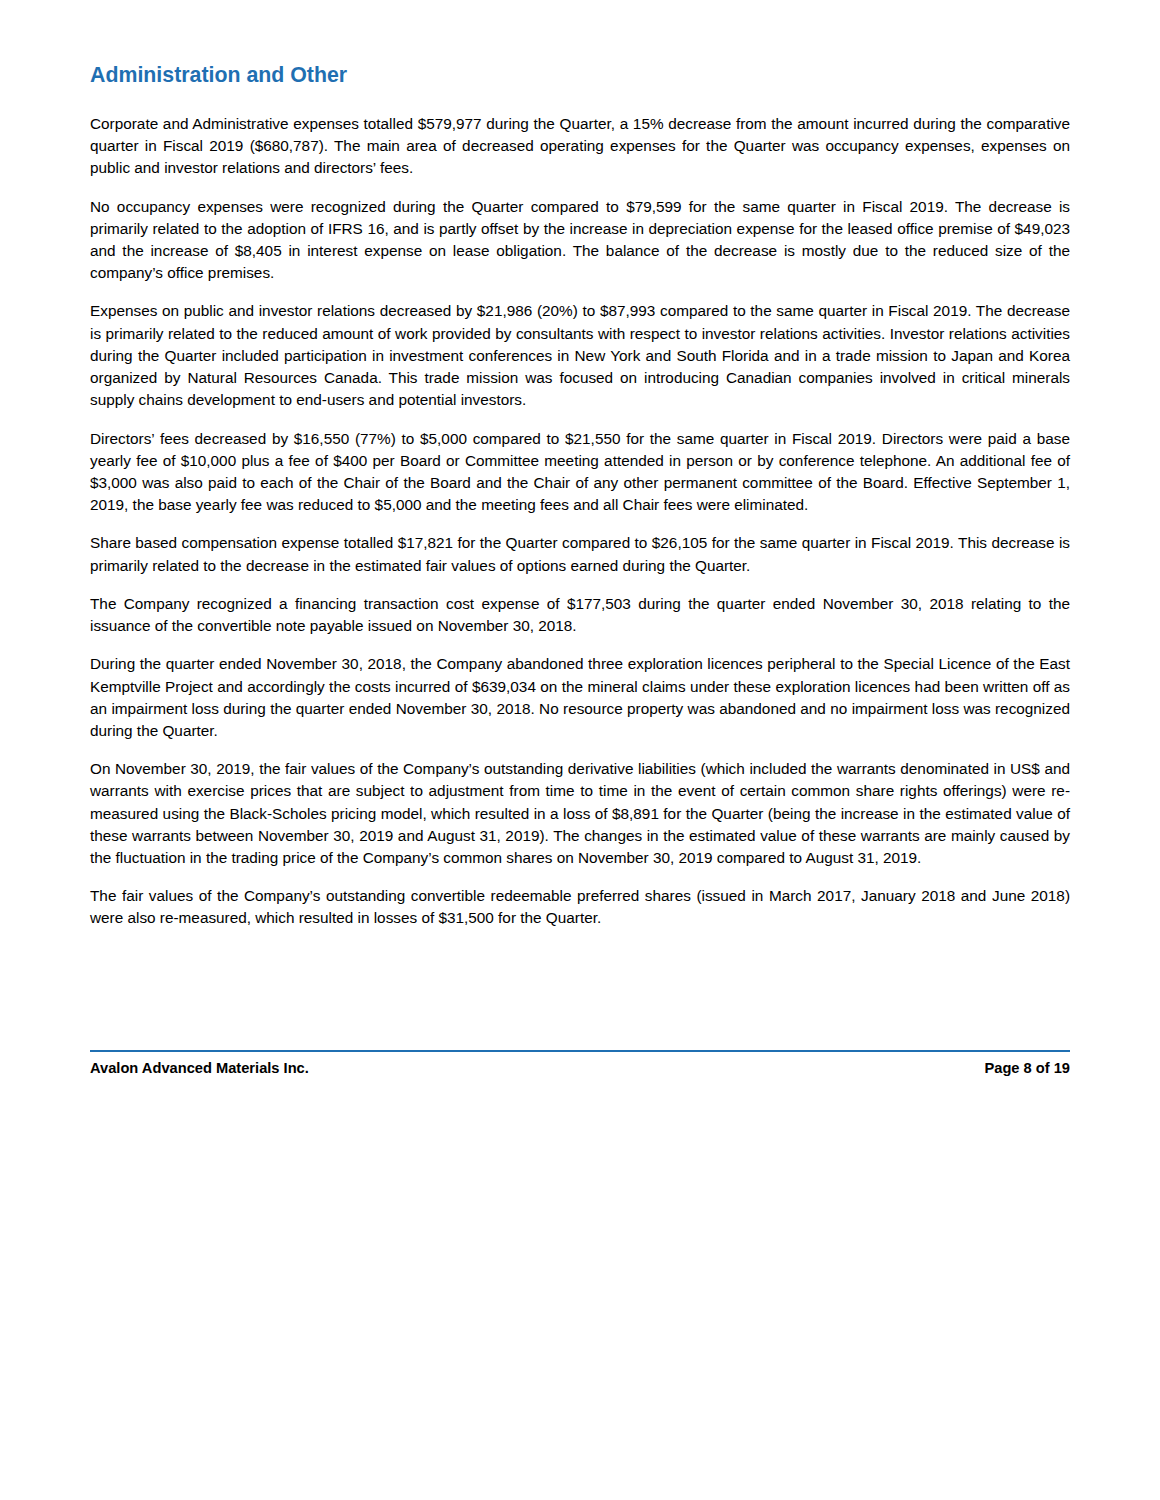Administration and Other
Corporate and Administrative expenses totalled $579,977 during the Quarter, a 15% decrease from the amount incurred during the comparative quarter in Fiscal 2019 ($680,787). The main area of decreased operating expenses for the Quarter was occupancy expenses, expenses on public and investor relations and directors’ fees.
No occupancy expenses were recognized during the Quarter compared to $79,599 for the same quarter in Fiscal 2019. The decrease is primarily related to the adoption of IFRS 16, and is partly offset by the increase in depreciation expense for the leased office premise of $49,023 and the increase of $8,405 in interest expense on lease obligation. The balance of the decrease is mostly due to the reduced size of the company’s office premises.
Expenses on public and investor relations decreased by $21,986 (20%) to $87,993 compared to the same quarter in Fiscal 2019. The decrease is primarily related to the reduced amount of work provided by consultants with respect to investor relations activities. Investor relations activities during the Quarter included participation in investment conferences in New York and South Florida and in a trade mission to Japan and Korea organized by Natural Resources Canada. This trade mission was focused on introducing Canadian companies involved in critical minerals supply chains development to end-users and potential investors.
Directors’ fees decreased by $16,550 (77%) to $5,000 compared to $21,550 for the same quarter in Fiscal 2019. Directors were paid a base yearly fee of $10,000 plus a fee of $400 per Board or Committee meeting attended in person or by conference telephone. An additional fee of $3,000 was also paid to each of the Chair of the Board and the Chair of any other permanent committee of the Board. Effective September 1, 2019, the base yearly fee was reduced to $5,000 and the meeting fees and all Chair fees were eliminated.
Share based compensation expense totalled $17,821 for the Quarter compared to $26,105 for the same quarter in Fiscal 2019. This decrease is primarily related to the decrease in the estimated fair values of options earned during the Quarter.
The Company recognized a financing transaction cost expense of $177,503 during the quarter ended November 30, 2018 relating to the issuance of the convertible note payable issued on November 30, 2018.
During the quarter ended November 30, 2018, the Company abandoned three exploration licences peripheral to the Special Licence of the East Kemptville Project and accordingly the costs incurred of $639,034 on the mineral claims under these exploration licences had been written off as an impairment loss during the quarter ended November 30, 2018. No resource property was abandoned and no impairment loss was recognized during the Quarter.
On November 30, 2019, the fair values of the Company’s outstanding derivative liabilities (which included the warrants denominated in US$ and warrants with exercise prices that are subject to adjustment from time to time in the event of certain common share rights offerings) were re-measured using the Black-Scholes pricing model, which resulted in a loss of $8,891 for the Quarter (being the increase in the estimated value of these warrants between November 30, 2019 and August 31, 2019). The changes in the estimated value of these warrants are mainly caused by the fluctuation in the trading price of the Company’s common shares on November 30, 2019 compared to August 31, 2019.
The fair values of the Company’s outstanding convertible redeemable preferred shares (issued in March 2017, January 2018 and June 2018) were also re-measured, which resulted in losses of $31,500 for the Quarter.
Avalon Advanced Materials Inc. Page 8 of 19